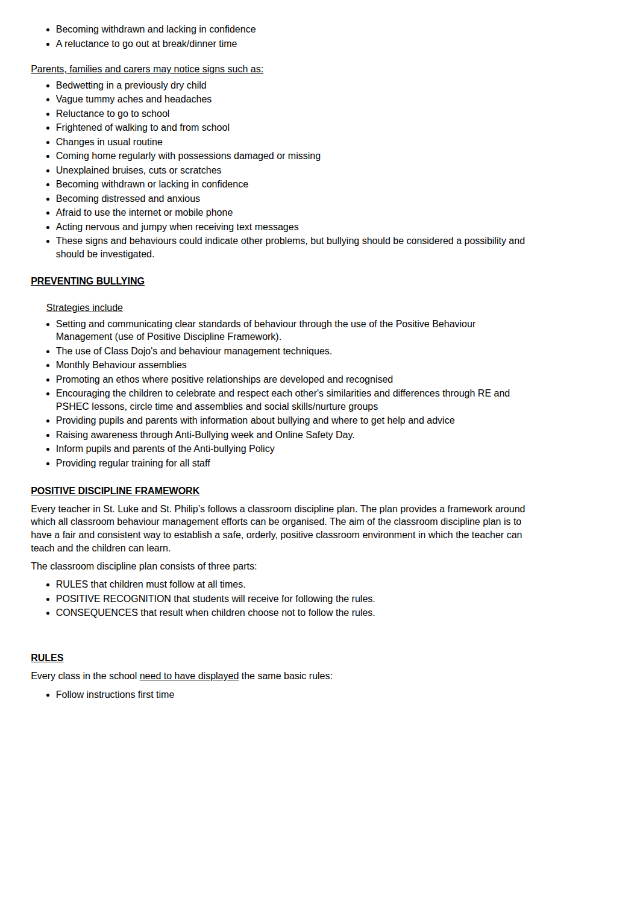Becoming withdrawn and lacking in confidence
A reluctance to go out at break/dinner time
Parents, families and carers may notice signs such as:
Bedwetting in a previously dry child
Vague tummy aches and headaches
Reluctance to go to school
Frightened of walking to and from school
Changes in usual routine
Coming home regularly with possessions damaged or missing
Unexplained bruises, cuts or scratches
Becoming withdrawn or lacking in confidence
Becoming distressed and anxious
Afraid to use the internet or mobile phone
Acting nervous and jumpy when receiving text messages
These signs and behaviours could indicate other problems, but bullying should be considered a possibility and should be investigated.
PREVENTING BULLYING
Strategies include
Setting and communicating clear standards of behaviour through the use of the Positive Behaviour Management (use of Positive Discipline Framework).
The use of Class Dojo's and behaviour management techniques.
Monthly Behaviour assemblies
Promoting an ethos where positive relationships are developed and recognised
Encouraging the children to celebrate and respect each other's similarities and differences through RE and PSHEC lessons, circle time and assemblies and social skills/nurture groups
Providing pupils and parents with information about bullying and where to get help and advice
Raising awareness through Anti-Bullying week and Online Safety Day.
Inform pupils and parents of the Anti-bullying Policy
Providing regular training for all staff
POSITIVE DISCIPLINE FRAMEWORK
Every teacher in St. Luke and St. Philip’s follows a classroom discipline plan. The plan provides a framework around which all classroom behaviour management efforts can be organised. The aim of the classroom discipline plan is to have a fair and consistent way to establish a safe, orderly, positive classroom environment in which the teacher can teach and the children can learn.
The classroom discipline plan consists of three parts:
RULES that children must follow at all times.
POSITIVE RECOGNITION that students will receive for following the rules.
CONSEQUENCES that result when children choose not to follow the rules.
RULES
Every class in the school need to have displayed the same basic rules:
Follow instructions first time